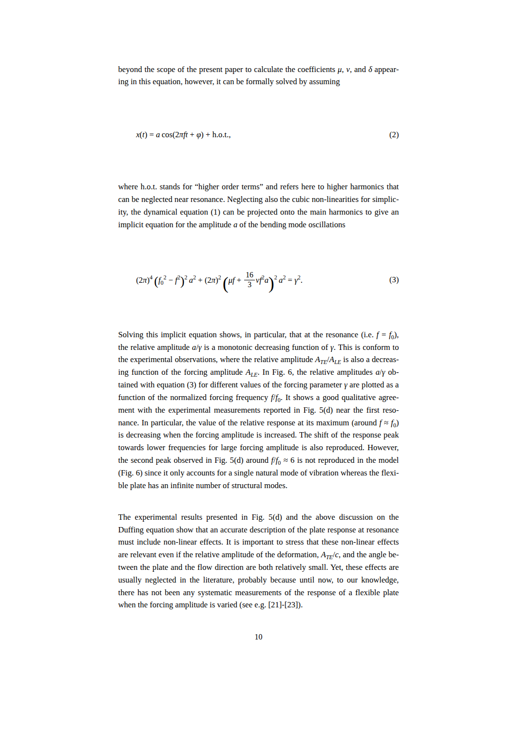beyond the scope of the present paper to calculate the coefficients μ, ν, and δ appearing in this equation, however, it can be formally solved by assuming
x(t) = a cos(2πft + φ) + h.o.t., (2)
where h.o.t. stands for “higher order terms” and refers here to higher harmonics that can be neglected near resonance. Neglecting also the cubic non-linearities for simplicity, the dynamical equation (1) can be projected onto the main harmonics to give an implicit equation for the amplitude a of the bending mode oscillations
(2π)4 (f02 − f2)2 a2 + (2π)2 (μf + 163 νf2a)2 a2 = γ2. (3)
Solving this implicit equation shows, in particular, that at the resonance (i.e. f = f0), the relative amplitude a/γ is a monotonic decreasing function of γ. This is conform to the experimental observations, where the relative amplitude ATE/ALE is also a decreasing function of the forcing amplitude ALE. In Fig. 6, the relative amplitudes a/γ obtained with equation (3) for different values of the forcing parameter γ are plotted as a function of the normalized forcing frequency f/f0. It shows a good qualitative agreement with the experimental measurements reported in Fig. 5(d) near the first resonance. In particular, the value of the relative response at its maximum (around f ≈ f0) is decreasing when the forcing amplitude is increased. The shift of the response peak towards lower frequencies for large forcing amplitude is also reproduced. However, the second peak observed in Fig. 5(d) around f/f0 ≈ 6 is not reproduced in the model (Fig. 6) since it only accounts for a single natural mode of vibration whereas the flexible plate has an infinite number of structural modes.
The experimental results presented in Fig. 5(d) and the above discussion on the Duffing equation show that an accurate description of the plate response at resonance must include non-linear effects. It is important to stress that these non-linear effects are relevant even if the relative amplitude of the deformation, ATE/c, and the angle between the plate and the flow direction are both relatively small. Yet, these effects are usually neglected in the literature, probably because until now, to our knowledge, there has not been any systematic measurements of the response of a flexible plate when the forcing amplitude is varied (see e.g. [21]-[23]).
10